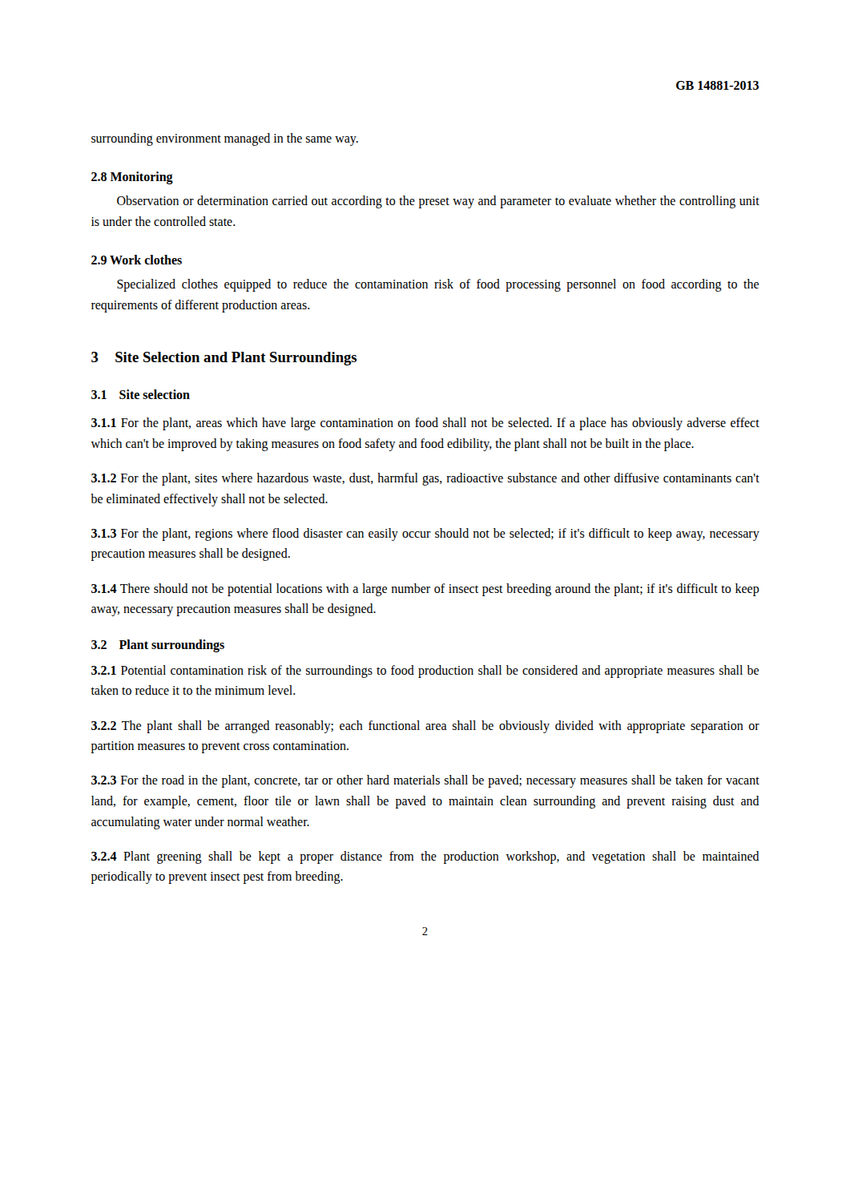GB 14881-2013
surrounding environment managed in the same way.
2.8 Monitoring
Observation or determination carried out according to the preset way and parameter to evaluate whether the controlling unit is under the controlled state.
2.9 Work clothes
Specialized clothes equipped to reduce the contamination risk of food processing personnel on food according to the requirements of different production areas.
3 Site Selection and Plant Surroundings
3.1 Site selection
3.1.1 For the plant, areas which have large contamination on food shall not be selected. If a place has obviously adverse effect which can't be improved by taking measures on food safety and food edibility, the plant shall not be built in the place.
3.1.2 For the plant, sites where hazardous waste, dust, harmful gas, radioactive substance and other diffusive contaminants can't be eliminated effectively shall not be selected.
3.1.3 For the plant, regions where flood disaster can easily occur should not be selected; if it's difficult to keep away, necessary precaution measures shall be designed.
3.1.4 There should not be potential locations with a large number of insect pest breeding around the plant; if it's difficult to keep away, necessary precaution measures shall be designed.
3.2 Plant surroundings
3.2.1 Potential contamination risk of the surroundings to food production shall be considered and appropriate measures shall be taken to reduce it to the minimum level.
3.2.2 The plant shall be arranged reasonably; each functional area shall be obviously divided with appropriate separation or partition measures to prevent cross contamination.
3.2.3 For the road in the plant, concrete, tar or other hard materials shall be paved; necessary measures shall be taken for vacant land, for example, cement, floor tile or lawn shall be paved to maintain clean surrounding and prevent raising dust and accumulating water under normal weather.
3.2.4 Plant greening shall be kept a proper distance from the production workshop, and vegetation shall be maintained periodically to prevent insect pest from breeding.
2